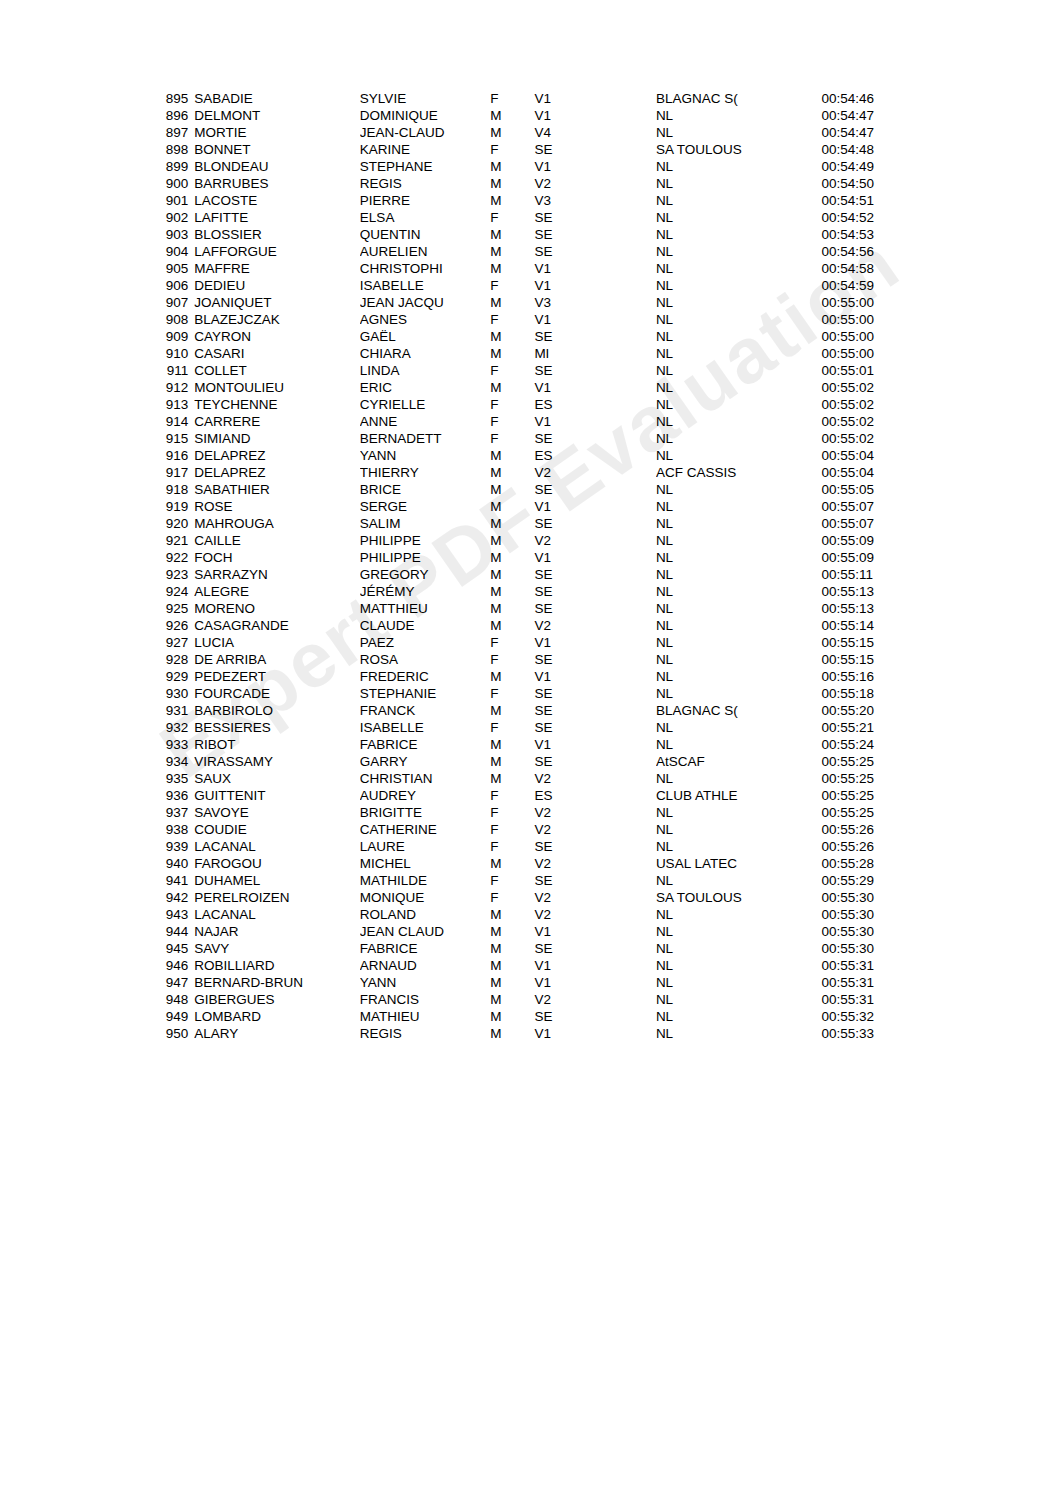Expert PDF Evaluation
| 895 | SABADIE | SYLVIE | F | V1 | BLAGNAC S( | 00:54:46 |
| 896 | DELMONT | DOMINIQUE | M | V1 | NL | 00:54:47 |
| 897 | MORTIE | JEAN-CLAUD | M | V4 | NL | 00:54:47 |
| 898 | BONNET | KARINE | F | SE | SA TOULOUS | 00:54:48 |
| 899 | BLONDEAU | STEPHANE | M | V1 | NL | 00:54:49 |
| 900 | BARRUBES | REGIS | M | V2 | NL | 00:54:50 |
| 901 | LACOSTE | PIERRE | M | V3 | NL | 00:54:51 |
| 902 | LAFITTE | ELSA | F | SE | NL | 00:54:52 |
| 903 | BLOSSIER | QUENTIN | M | SE | NL | 00:54:53 |
| 904 | LAFFORGUE | AURELIEN | M | SE | NL | 00:54:56 |
| 905 | MAFFRE | CHRISTOPHI | M | V1 | NL | 00:54:58 |
| 906 | DEDIEU | ISABELLE | F | V1 | NL | 00:54:59 |
| 907 | JOANIQUET | JEAN JACQU | M | V3 | NL | 00:55:00 |
| 908 | BLAZEJCZAK | AGNES | F | V1 | NL | 00:55:00 |
| 909 | CAYRON | GAËL | M | SE | NL | 00:55:00 |
| 910 | CASARI | CHIARA | M | MI | NL | 00:55:00 |
| 911 | COLLET | LINDA | F | SE | NL | 00:55:01 |
| 912 | MONTOULIEU | ERIC | M | V1 | NL | 00:55:02 |
| 913 | TEYCHENNE | CYRIELLE | F | ES | NL | 00:55:02 |
| 914 | CARRERE | ANNE | F | V1 | NL | 00:55:02 |
| 915 | SIMIAND | BERNADETT | F | SE | NL | 00:55:02 |
| 916 | DELAPREZ | YANN | M | ES | NL | 00:55:04 |
| 917 | DELAPREZ | THIERRY | M | V2 | ACF CASSIS | 00:55:04 |
| 918 | SABATHIER | BRICE | M | SE | NL | 00:55:05 |
| 919 | ROSE | SERGE | M | V1 | NL | 00:55:07 |
| 920 | MAHROUGA | SALIM | M | SE | NL | 00:55:07 |
| 921 | CAILLE | PHILIPPE | M | V2 | NL | 00:55:09 |
| 922 | FOCH | PHILIPPE | M | V1 | NL | 00:55:09 |
| 923 | SARRAZYN | GREGORY | M | SE | NL | 00:55:11 |
| 924 | ALEGRE | JÉRÉMY | M | SE | NL | 00:55:13 |
| 925 | MORENO | MATTHIEU | M | SE | NL | 00:55:13 |
| 926 | CASAGRANDE | CLAUDE | M | V2 | NL | 00:55:14 |
| 927 | LUCIA | PAEZ | F | V1 | NL | 00:55:15 |
| 928 | DE ARRIBA | ROSA | F | SE | NL | 00:55:15 |
| 929 | PEDEZERT | FREDERIC | M | V1 | NL | 00:55:16 |
| 930 | FOURCADE | STEPHANIE | F | SE | NL | 00:55:18 |
| 931 | BARBIROLO | FRANCK | M | SE | BLAGNAC S( | 00:55:20 |
| 932 | BESSIERES | ISABELLE | F | SE | NL | 00:55:21 |
| 933 | RIBOT | FABRICE | M | V1 | NL | 00:55:24 |
| 934 | VIRASSAMY | GARRY | M | SE | AtSCAF | 00:55:25 |
| 935 | SAUX | CHRISTIAN | M | V2 | NL | 00:55:25 |
| 936 | GUITTENIT | AUDREY | F | ES | CLUB ATHLE | 00:55:25 |
| 937 | SAVOYE | BRIGITTE | F | V2 | NL | 00:55:25 |
| 938 | COUDIE | CATHERINE | F | V2 | NL | 00:55:26 |
| 939 | LACANAL | LAURE | F | SE | NL | 00:55:26 |
| 940 | FAROGOU | MICHEL | M | V2 | USAL LATEC | 00:55:28 |
| 941 | DUHAMEL | MATHILDE | F | SE | NL | 00:55:29 |
| 942 | PERELROIZEN | MONIQUE | F | V2 | SA TOULOUS | 00:55:30 |
| 943 | LACANAL | ROLAND | M | V2 | NL | 00:55:30 |
| 944 | NAJAR | JEAN CLAUD | M | V1 | NL | 00:55:30 |
| 945 | SAVY | FABRICE | M | SE | NL | 00:55:30 |
| 946 | ROBILLIARD | ARNAUD | M | V1 | NL | 00:55:31 |
| 947 | BERNARD-BRUN | YANN | M | V1 | NL | 00:55:31 |
| 948 | GIBERGUES | FRANCIS | M | V2 | NL | 00:55:31 |
| 949 | LOMBARD | MATHIEU | M | SE | NL | 00:55:32 |
| 950 | ALARY | REGIS | M | V1 | NL | 00:55:33 |